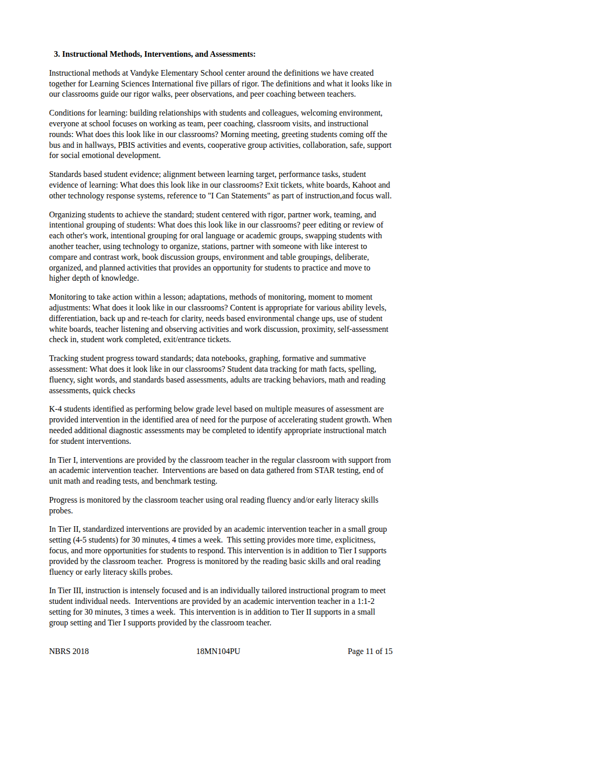Instructional Methods, Interventions, and Assessments:
Instructional methods at Vandyke Elementary School center around the definitions we have created together for Learning Sciences International five pillars of rigor. The definitions and what it looks like in our classrooms guide our rigor walks, peer observations, and peer coaching between teachers.
Conditions for learning: building relationships with students and colleagues, welcoming environment, everyone at school focuses on working as team, peer coaching, classroom visits, and instructional rounds: What does this look like in our classrooms? Morning meeting, greeting students coming off the bus and in hallways, PBIS activities and events, cooperative group activities, collaboration, safe, support for social emotional development.
Standards based student evidence; alignment between learning target, performance tasks, student evidence of learning: What does this look like in our classrooms? Exit tickets, white boards, Kahoot and other technology response systems, reference to "I Can Statements" as part of instruction,and focus wall.
Organizing students to achieve the standard; student centered with rigor, partner work, teaming, and intentional grouping of students: What does this look like in our classrooms? peer editing or review of each other's work, intentional grouping for oral language or academic groups, swapping students with another teacher, using technology to organize, stations, partner with someone with like interest to compare and contrast work, book discussion groups, environment and table groupings, deliberate, organized, and planned activities that provides an opportunity for students to practice and move to higher depth of knowledge.
Monitoring to take action within a lesson; adaptations, methods of monitoring, moment to moment adjustments: What does it look like in our classrooms? Content is appropriate for various ability levels, differentiation, back up and re-teach for clarity, needs based environmental change ups, use of student white boards, teacher listening and observing activities and work discussion, proximity, self-assessment check in, student work completed, exit/entrance tickets.
Tracking student progress toward standards; data notebooks, graphing, formative and summative assessment: What does it look like in our classrooms? Student data tracking for math facts, spelling, fluency, sight words, and standards based assessments, adults are tracking behaviors, math and reading assessments, quick checks
K-4 students identified as performing below grade level based on multiple measures of assessment are provided intervention in the identified area of need for the purpose of accelerating student growth. When needed additional diagnostic assessments may be completed to identify appropriate instructional match for student interventions.
In Tier I, interventions are provided by the classroom teacher in the regular classroom with support from an academic intervention teacher. Interventions are based on data gathered from STAR testing, end of unit math and reading tests, and benchmark testing.
Progress is monitored by the classroom teacher using oral reading fluency and/or early literacy skills probes.
In Tier II, standardized interventions are provided by an academic intervention teacher in a small group setting (4-5 students) for 30 minutes, 4 times a week. This setting provides more time, explicitness, focus, and more opportunities for students to respond. This intervention is in addition to Tier I supports provided by the classroom teacher. Progress is monitored by the reading basic skills and oral reading fluency or early literacy skills probes.
In Tier III, instruction is intensely focused and is an individually tailored instructional program to meet student individual needs. Interventions are provided by an academic intervention teacher in a 1:1-2 setting for 30 minutes, 3 times a week. This intervention is in addition to Tier II supports in a small group setting and Tier I supports provided by the classroom teacher.
NBRS 2018 18MN104PU Page 11 of 15